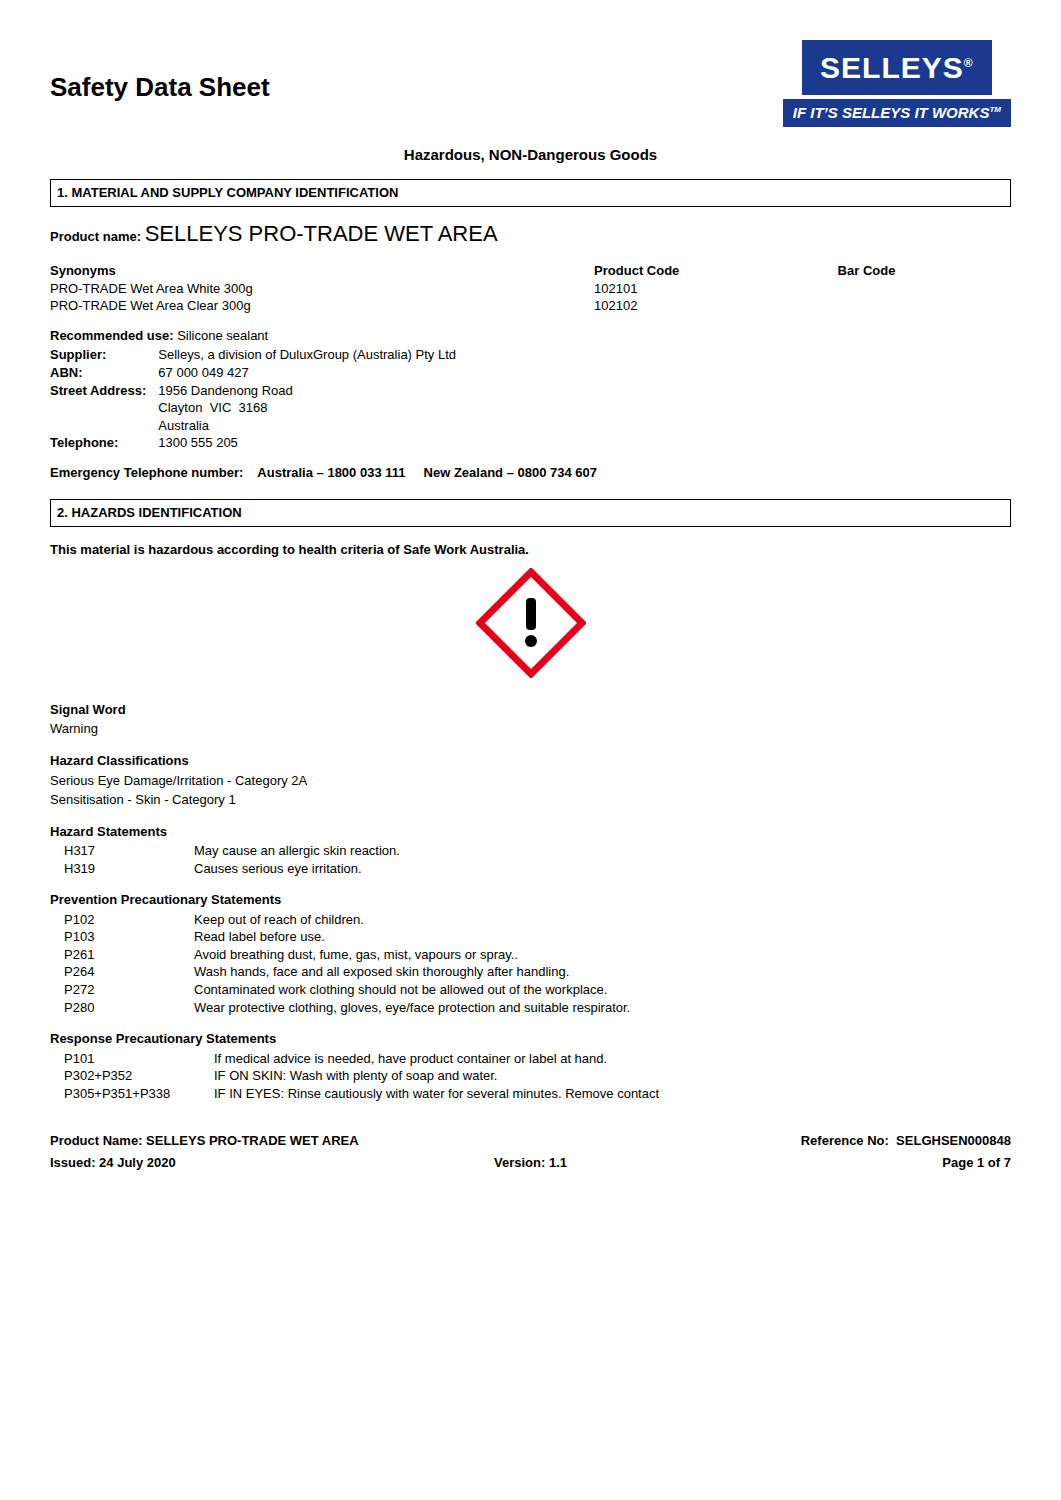Safety Data Sheet
SELLEYS®
IF IT’S SELLEYS IT WORKSTM
Hazardous, NON-Dangerous Goods
1. MATERIAL AND SUPPLY COMPANY IDENTIFICATION
Product name: SELLEYS PRO-TRADE WET AREA
| Synonyms | Product Code | Bar Code |
| --- | --- | --- |
| PRO-TRADE Wet Area White 300g | 102101 | |
| PRO-TRADE Wet Area Clear 300g | 102102 | |
Recommended use: Silicone sealant
| Supplier: | Selleys, a division of DuluxGroup (Australia) Pty Ltd |
| ABN: | 67 000 049 427 |
| Street Address: | 1956 Dandenong Road Clayton VIC 3168 Australia |
| Telephone: | 1300 555 205 |
Emergency Telephone number: Australia – 1800 033 111 New Zealand – 0800 734 607
2. HAZARDS IDENTIFICATION
This material is hazardous according to health criteria of Safe Work Australia.
Signal Word
Warning
Hazard Classifications
Serious Eye Damage/Irritation - Category 2A
Sensitisation - Skin - Category 1
Hazard Statements
| H317 | May cause an allergic skin reaction. |
| H319 | Causes serious eye irritation. |
Prevention Precautionary Statements
| P102 | Keep out of reach of children. |
| P103 | Read label before use. |
| P261 | Avoid breathing dust, fume, gas, mist, vapours or spray.. |
| P264 | Wash hands, face and all exposed skin thoroughly after handling. |
| P272 | Contaminated work clothing should not be allowed out of the workplace. |
| P280 | Wear protective clothing, gloves, eye/face protection and suitable respirator. |
Response Precautionary Statements
| P101 | If medical advice is needed, have product container or label at hand. |
| P302+P352 | IF ON SKIN: Wash with plenty of soap and water. |
| P305+P351+P338 | IF IN EYES: Rinse cautiously with water for several minutes. Remove contact |
Product Name: SELLEYS PRO-TRADE WET AREA Reference No: SELGHSEN000848
Issued: 24 July 2020 Version: 1.1 Page 1 of 7